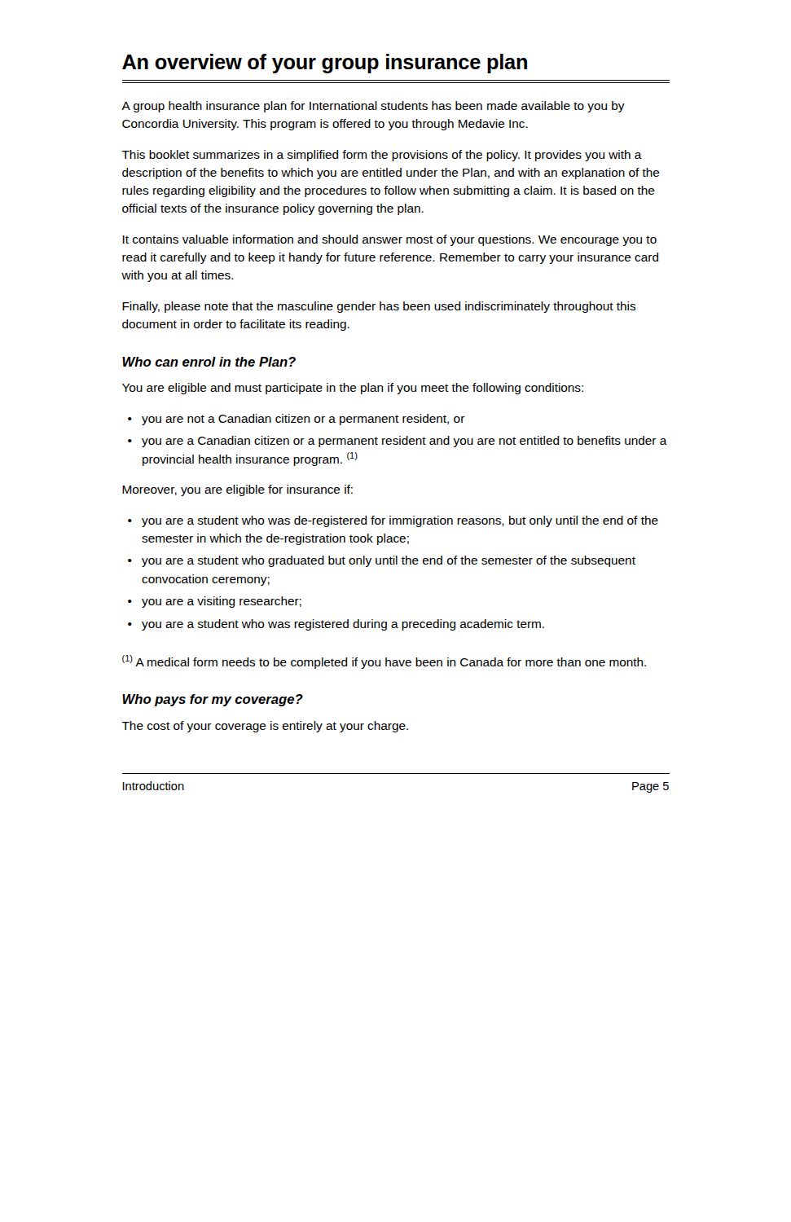An overview of your group insurance plan
A group health insurance plan for International students has been made available to you by Concordia University. This program is offered to you through Medavie Inc.
This booklet summarizes in a simplified form the provisions of the policy. It provides you with a description of the benefits to which you are entitled under the Plan, and with an explanation of the rules regarding eligibility and the procedures to follow when submitting a claim. It is based on the official texts of the insurance policy governing the plan.
It contains valuable information and should answer most of your questions. We encourage you to read it carefully and to keep it handy for future reference. Remember to carry your insurance card with you at all times.
Finally, please note that the masculine gender has been used indiscriminately throughout this document in order to facilitate its reading.
Who can enrol in the Plan?
You are eligible and must participate in the plan if you meet the following conditions:
you are not a Canadian citizen or a permanent resident, or
you are a Canadian citizen or a permanent resident and you are not entitled to benefits under a provincial health insurance program. (1)
Moreover, you are eligible for insurance if:
you are a student who was de-registered for immigration reasons, but only until the end of the semester in which the de-registration took place;
you are a student who graduated but only until the end of the semester of the subsequent convocation ceremony;
you are a visiting researcher;
you are a student who was registered during a preceding academic term.
(1) A medical form needs to be completed if you have been in Canada for more than one month.
Who pays for my coverage?
The cost of your coverage is entirely at your charge.
Introduction Page 5